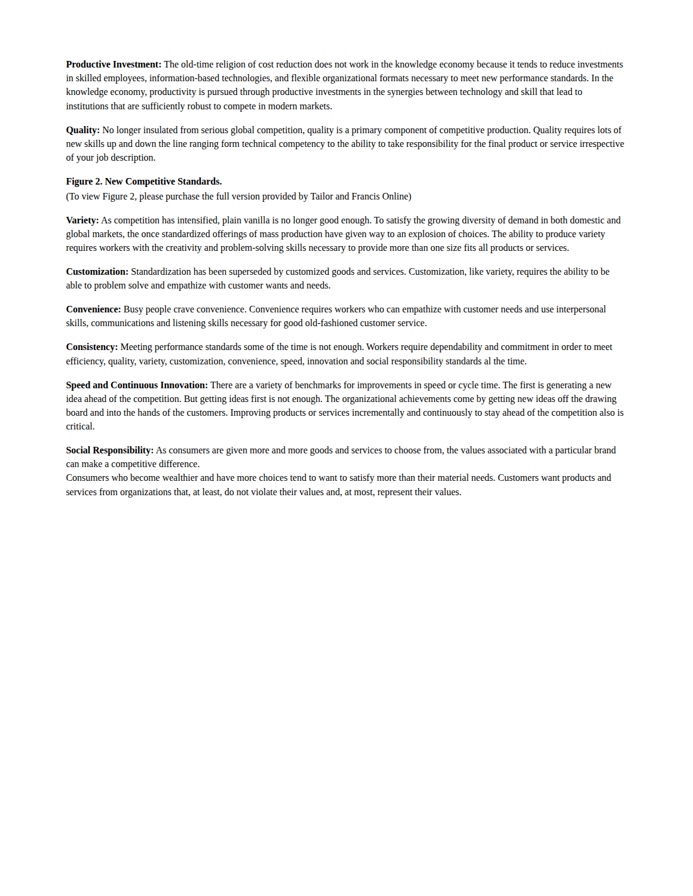Productive Investment: The old-time religion of cost reduction does not work in the knowledge economy because it tends to reduce investments in skilled employees, information-based technologies, and flexible organizational formats necessary to meet new performance standards. In the knowledge economy, productivity is pursued through productive investments in the synergies between technology and skill that lead to institutions that are sufficiently robust to compete in modern markets.
Quality: No longer insulated from serious global competition, quality is a primary component of competitive production. Quality requires lots of new skills up and down the line ranging form technical competency to the ability to take responsibility for the final product or service irrespective of your job description.
Figure 2. New Competitive Standards.
(To view Figure 2, please purchase the full version provided by Tailor and Francis Online)
Variety: As competition has intensified, plain vanilla is no longer good enough. To satisfy the growing diversity of demand in both domestic and global markets, the once standardized offerings of mass production have given way to an explosion of choices. The ability to produce variety requires workers with the creativity and problem-solving skills necessary to provide more than one size fits all products or services.
Customization: Standardization has been superseded by customized goods and services. Customization, like variety, requires the ability to be able to problem solve and empathize with customer wants and needs.
Convenience: Busy people crave convenience. Convenience requires workers who can empathize with customer needs and use interpersonal skills, communications and listening skills necessary for good old-fashioned customer service.
Consistency: Meeting performance standards some of the time is not enough. Workers require dependability and commitment in order to meet efficiency, quality, variety, customization, convenience, speed, innovation and social responsibility standards al the time.
Speed and Continuous Innovation: There are a variety of benchmarks for improvements in speed or cycle time. The first is generating a new idea ahead of the competition. But getting ideas first is not enough. The organizational achievements come by getting new ideas off the drawing board and into the hands of the customers. Improving products or services incrementally and continuously to stay ahead of the competition also is critical.
Social Responsibility: As consumers are given more and more goods and services to choose from, the values associated with a particular brand can make a competitive difference.
Consumers who become wealthier and have more choices tend to want to satisfy more than their material needs. Customers want products and services from organizations that, at least, do not violate their values and, at most, represent their values.